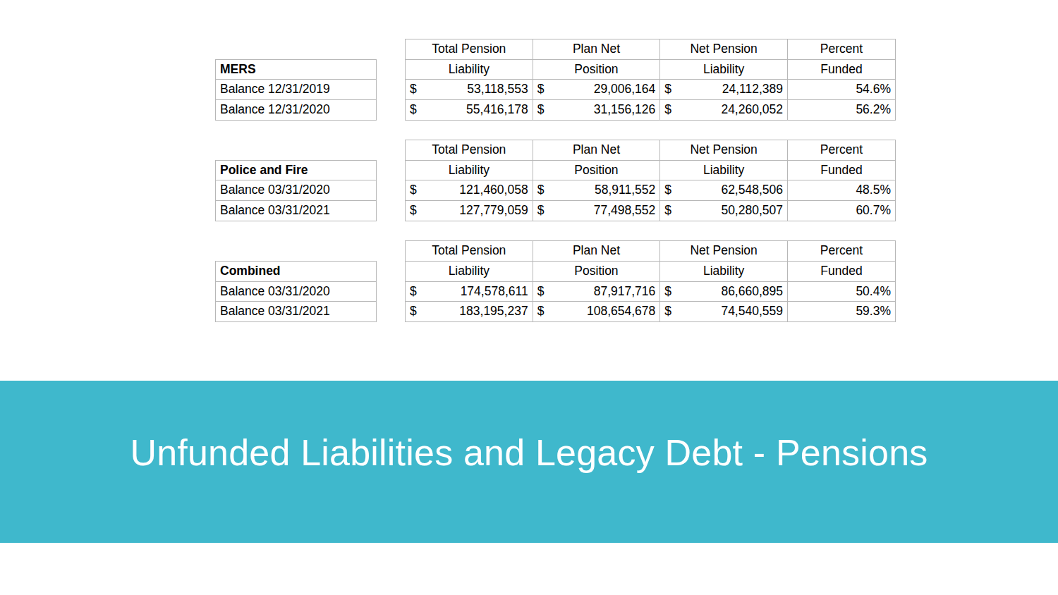| | | Total Pension | Plan Net | Net Pension | Percent |
| MERS | | Liability | Position | Liability | Funded |
| Balance 12/31/2019 | | $ | 53,118,553 | $ | 29,006,164 | $ | 24,112,389 | 54.6% |
| Balance 12/31/2020 | | $ | 55,416,178 | $ | 31,156,126 | $ | 24,260,052 | 56.2% |
| | | Total Pension | Plan Net | Net Pension | Percent |
| Police and Fire | | Liability | Position | Liability | Funded |
| Balance 03/31/2020 | | $ | 121,460,058 | $ | 58,911,552 | $ | 62,548,506 | 48.5% |
| Balance 03/31/2021 | | $ | 127,779,059 | $ | 77,498,552 | $ | 50,280,507 | 60.7% |
| | | Total Pension | Plan Net | Net Pension | Percent |
| Combined | | Liability | Position | Liability | Funded |
| Balance 03/31/2020 | | $ | 174,578,611 | $ | 87,917,716 | $ | 86,660,895 | 50.4% |
| Balance 03/31/2021 | | $ | 183,195,237 | $ | 108,654,678 | $ | 74,540,559 | 59.3% |
Unfunded Liabilities and Legacy Debt - Pensions